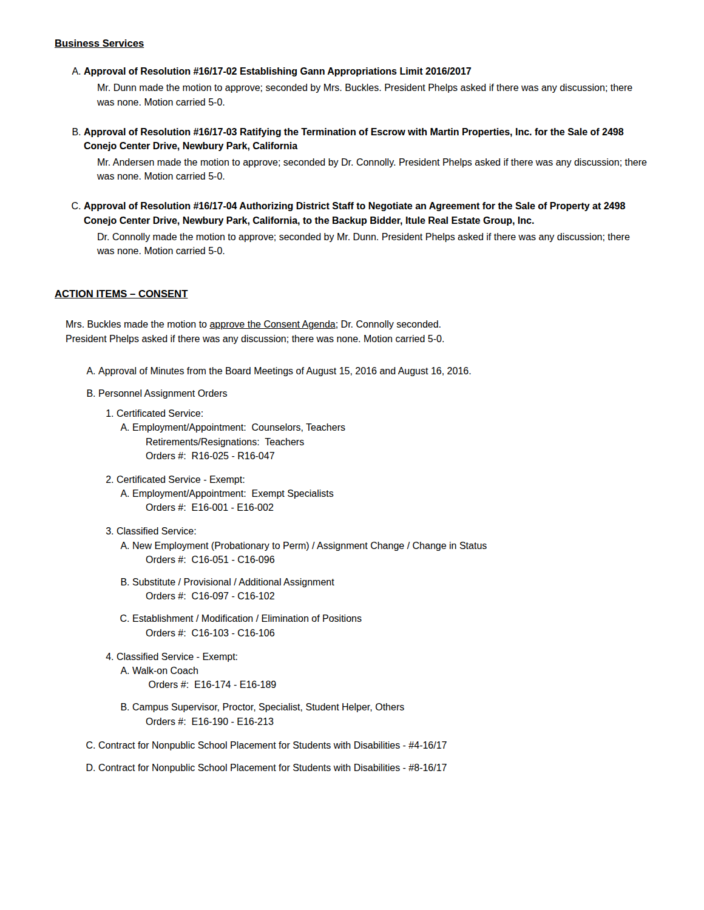Business Services
Approval of Resolution #16/17-02 Establishing Gann Appropriations Limit 2016/2017
Mr. Dunn made the motion to approve; seconded by Mrs. Buckles. President Phelps asked if there was any discussion; there was none. Motion carried 5-0.
Approval of Resolution #16/17-03 Ratifying the Termination of Escrow with Martin Properties, Inc. for the Sale of 2498 Conejo Center Drive, Newbury Park, California
Mr. Andersen made the motion to approve; seconded by Dr. Connolly. President Phelps asked if there was any discussion; there was none. Motion carried 5-0.
Approval of Resolution #16/17-04 Authorizing District Staff to Negotiate an Agreement for the Sale of Property at 2498 Conejo Center Drive, Newbury Park, California, to the Backup Bidder, Itule Real Estate Group, Inc.
Dr. Connolly made the motion to approve; seconded by Mr. Dunn. President Phelps asked if there was any discussion; there was none. Motion carried 5-0.
ACTION ITEMS – CONSENT
Mrs. Buckles made the motion to approve the Consent Agenda; Dr. Connolly seconded.
President Phelps asked if there was any discussion; there was none. Motion carried 5-0.
Approval of Minutes from the Board Meetings of August 15, 2016 and August 16, 2016.
Personnel Assignment Orders
Certificated Service:
Employment/Appointment: Counselors, Teachers
Retirements/Resignations: Teachers Orders #: R16-025 - R16-047
Certificated Service - Exempt:
Employment/Appointment: Exempt Specialists
Orders #: E16-001 - E16-002
Classified Service:
New Employment (Probationary to Perm) / Assignment Change / Change in Status
Orders #: C16-051 - C16-096
Substitute / Provisional / Additional Assignment
Orders #: C16-097 - C16-102
Establishment / Modification / Elimination of Positions
Orders #: C16-103 - C16-106
Classified Service - Exempt:
Walk-on Coach
Orders #: E16-174 - E16-189
Campus Supervisor, Proctor, Specialist, Student Helper, Others
Orders #: E16-190 - E16-213
Contract for Nonpublic School Placement for Students with Disabilities - #4-16/17
Contract for Nonpublic School Placement for Students with Disabilities - #8-16/17